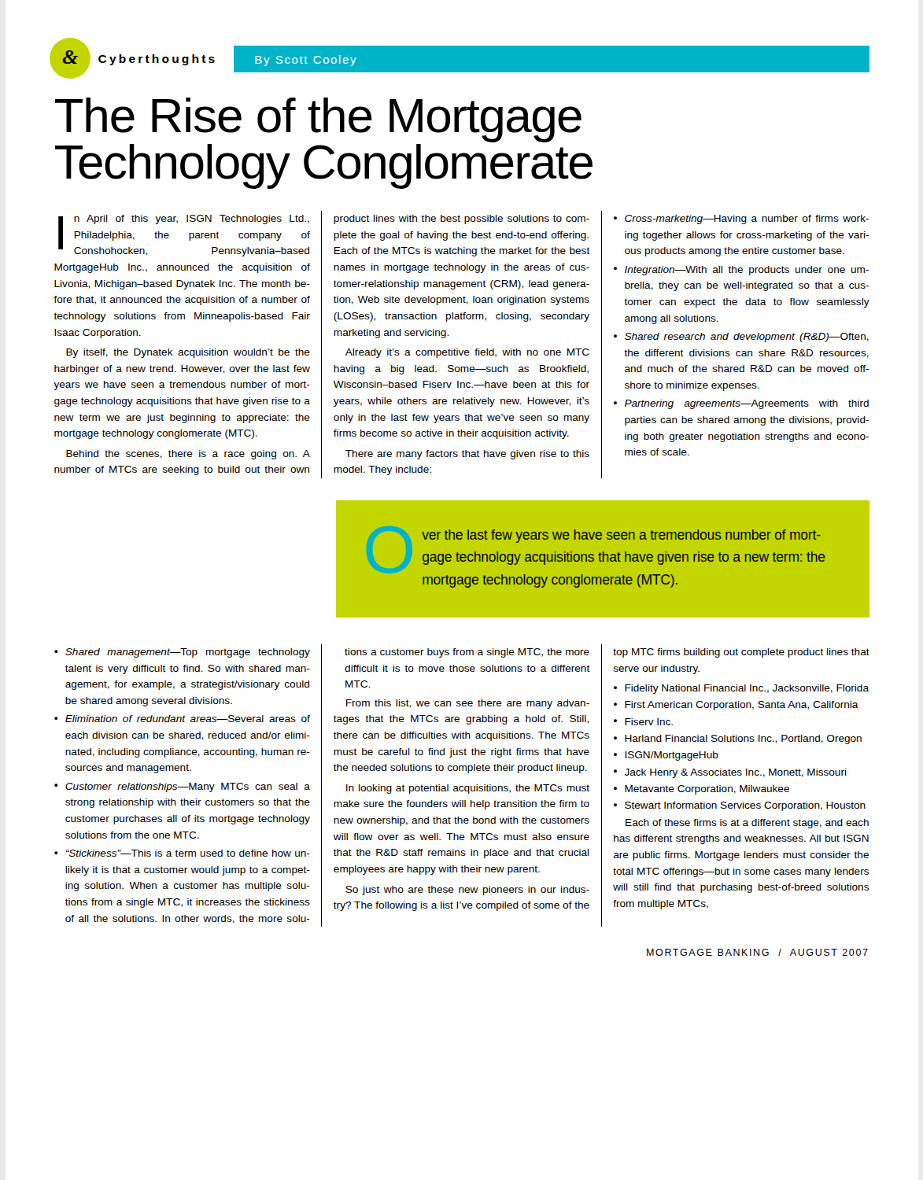&
Cyberthoughts
By Scott Cooley
The Rise of the Mortgage Technology Conglomerate
In April of this year, ISGN Technologies Ltd., Philadelphia, the parent company of Conshohocken, Pennsylvania–based MortgageHub Inc., announced the acquisition of Livonia, Michigan–based Dynatek Inc. The month before that, it announced the acquisition of a number of technology solutions from Minneapolis-based Fair Isaac Corporation.
By itself, the Dynatek acquisition wouldn’t be the harbinger of a new trend. However, over the last few years we have seen a tremendous number of mortgage technology acquisitions that have given rise to a new term we are just beginning to appreciate: the mortgage technology conglomerate (MTC).
Behind the scenes, there is a race going on. A number of MTCs are seeking to build out their own product lines with the best possible solutions to complete the goal of having the best end-to-end offering. Each of the MTCs is watching the market for the best names in mortgage technology in the areas of customer-relationship management (CRM), lead generation, Web site development, loan origination systems (LOSes), transaction platform, closing, secondary marketing and servicing.
Already it’s a competitive field, with no one MTC having a big lead. Some—such as Brookfield, Wisconsin–based Fiserv Inc.—have been at this for years, while others are relatively new. However, it’s only in the last few years that we’ve seen so many firms become so active in their acquisition activity.
There are many factors that have given rise to this model. They include:
Cross-marketing—Having a number of firms working together allows for cross-marketing of the various products among the entire customer base.
Integration—With all the products under one umbrella, they can be well-integrated so that a customer can expect the data to flow seamlessly among all solutions.
Shared research and development (R&D)—Often, the different divisions can share R&D resources, and much of the shared R&D can be moved offshore to minimize expenses.
Partnering agreements—Agreements with third parties can be shared among the divisions, providing both greater negotiation strengths and economies of scale.
Over the last few years we have seen a tremendous number of mortgage technology acquisitions that have given rise to a new term: the mortgage technology conglomerate (MTC).
Shared management—Top mortgage technology talent is very difficult to find. So with shared management, for example, a strategist/visionary could be shared among several divisions.
Elimination of redundant areas—Several areas of each division can be shared, reduced and/or eliminated, including compliance, accounting, human resources and management.
Customer relationships—Many MTCs can seal a strong relationship with their customers so that the customer purchases all of its mortgage technology solutions from the one MTC.
“Stickiness”—This is a term used to define how unlikely it is that a customer would jump to a competing solution. When a customer has multiple solutions from a single MTC, it increases the stickiness of all the solutions. In other words, the more solutions a customer buys from a single MTC, the more difficult it is to move those solutions to a different MTC.
From this list, we can see there are many advantages that the MTCs are grabbing a hold of. Still, there can be difficulties with acquisitions. The MTCs must be careful to find just the right firms that have the needed solutions to complete their product lineup.
In looking at potential acquisitions, the MTCs must make sure the founders will help transition the firm to new ownership, and that the bond with the customers will flow over as well. The MTCs must also ensure that the R&D staff remains in place and that crucial employees are happy with their new parent.
So just who are these new pioneers in our industry? The following is a list I’ve compiled of some of the top MTC firms building out complete product lines that serve our industry.
Fidelity National Financial Inc., Jacksonville, Florida
First American Corporation, Santa Ana, California
Fiserv Inc.
Harland Financial Solutions Inc., Portland, Oregon
ISGN/MortgageHub
Jack Henry & Associates Inc., Monett, Missouri
Metavante Corporation, Milwaukee
Stewart Information Services Corporation, Houston
Each of these firms is at a different stage, and each has different strengths and weaknesses. All but ISGN are public firms. Mortgage lenders must consider the total MTC offerings—but in some cases many lenders will still find that purchasing best-of-breed solutions from multiple MTCs,
MORTGAGE BANKING / AUGUST 2007